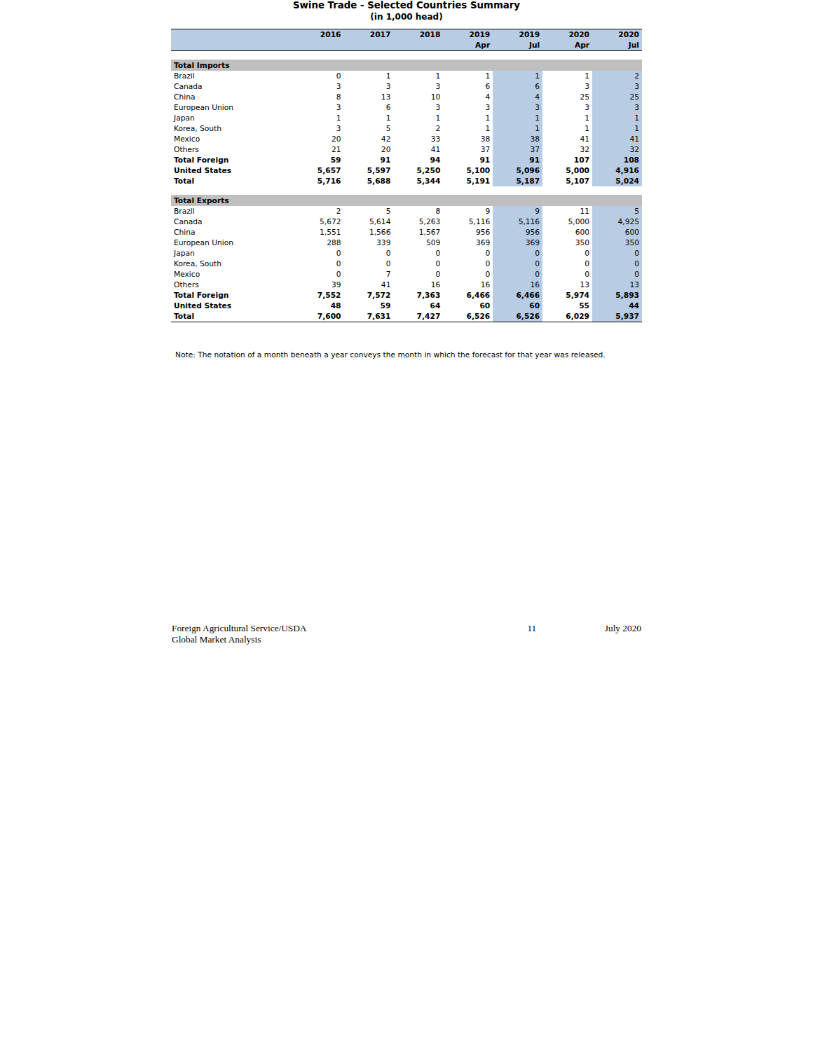Swine Trade - Selected Countries Summary
(in 1,000 head)
| | 2016 | 2017 | 2018 | 2019 | 2019 | 2020 | 2020 |
| --- | --- | --- | --- | --- | --- | --- | --- |
| | | | | Apr | Jul | Apr | Jul |
| Total Imports | | | | | | | |
| Brazil | 0 | 1 | 1 | 1 | 1 | 1 | 2 |
| Canada | 3 | 3 | 3 | 6 | 6 | 3 | 3 |
| China | 8 | 13 | 10 | 4 | 4 | 25 | 25 |
| European Union | 3 | 6 | 3 | 3 | 3 | 3 | 3 |
| Japan | 1 | 1 | 1 | 1 | 1 | 1 | 1 |
| Korea, South | 3 | 5 | 2 | 1 | 1 | 1 | 1 |
| Mexico | 20 | 42 | 33 | 38 | 38 | 41 | 41 |
| Others | 21 | 20 | 41 | 37 | 37 | 32 | 32 |
| Total Foreign | 59 | 91 | 94 | 91 | 91 | 107 | 108 |
| United States | 5,657 | 5,597 | 5,250 | 5,100 | 5,096 | 5,000 | 4,916 |
| Total | 5,716 | 5,688 | 5,344 | 5,191 | 5,187 | 5,107 | 5,024 |
| Total Exports | | | | | | | |
| Brazil | 2 | 5 | 8 | 9 | 9 | 11 | 5 |
| Canada | 5,672 | 5,614 | 5,263 | 5,116 | 5,116 | 5,000 | 4,925 |
| China | 1,551 | 1,566 | 1,567 | 956 | 956 | 600 | 600 |
| European Union | 288 | 339 | 509 | 369 | 369 | 350 | 350 |
| Japan | 0 | 0 | 0 | 0 | 0 | 0 | 0 |
| Korea, South | 0 | 0 | 0 | 0 | 0 | 0 | 0 |
| Mexico | 0 | 7 | 0 | 0 | 0 | 0 | 0 |
| Others | 39 | 41 | 16 | 16 | 16 | 13 | 13 |
| Total Foreign | 7,552 | 7,572 | 7,363 | 6,466 | 6,466 | 5,974 | 5,893 |
| United States | 48 | 59 | 64 | 60 | 60 | 55 | 44 |
| Total | 7,600 | 7,631 | 7,427 | 6,526 | 6,526 | 6,029 | 5,937 |
Note: The notation of a month beneath a year conveys the month in which the forecast for that year was released.
| Foreign Agricultural Service/USDA Global Market Analysis | 11 | July 2020 |